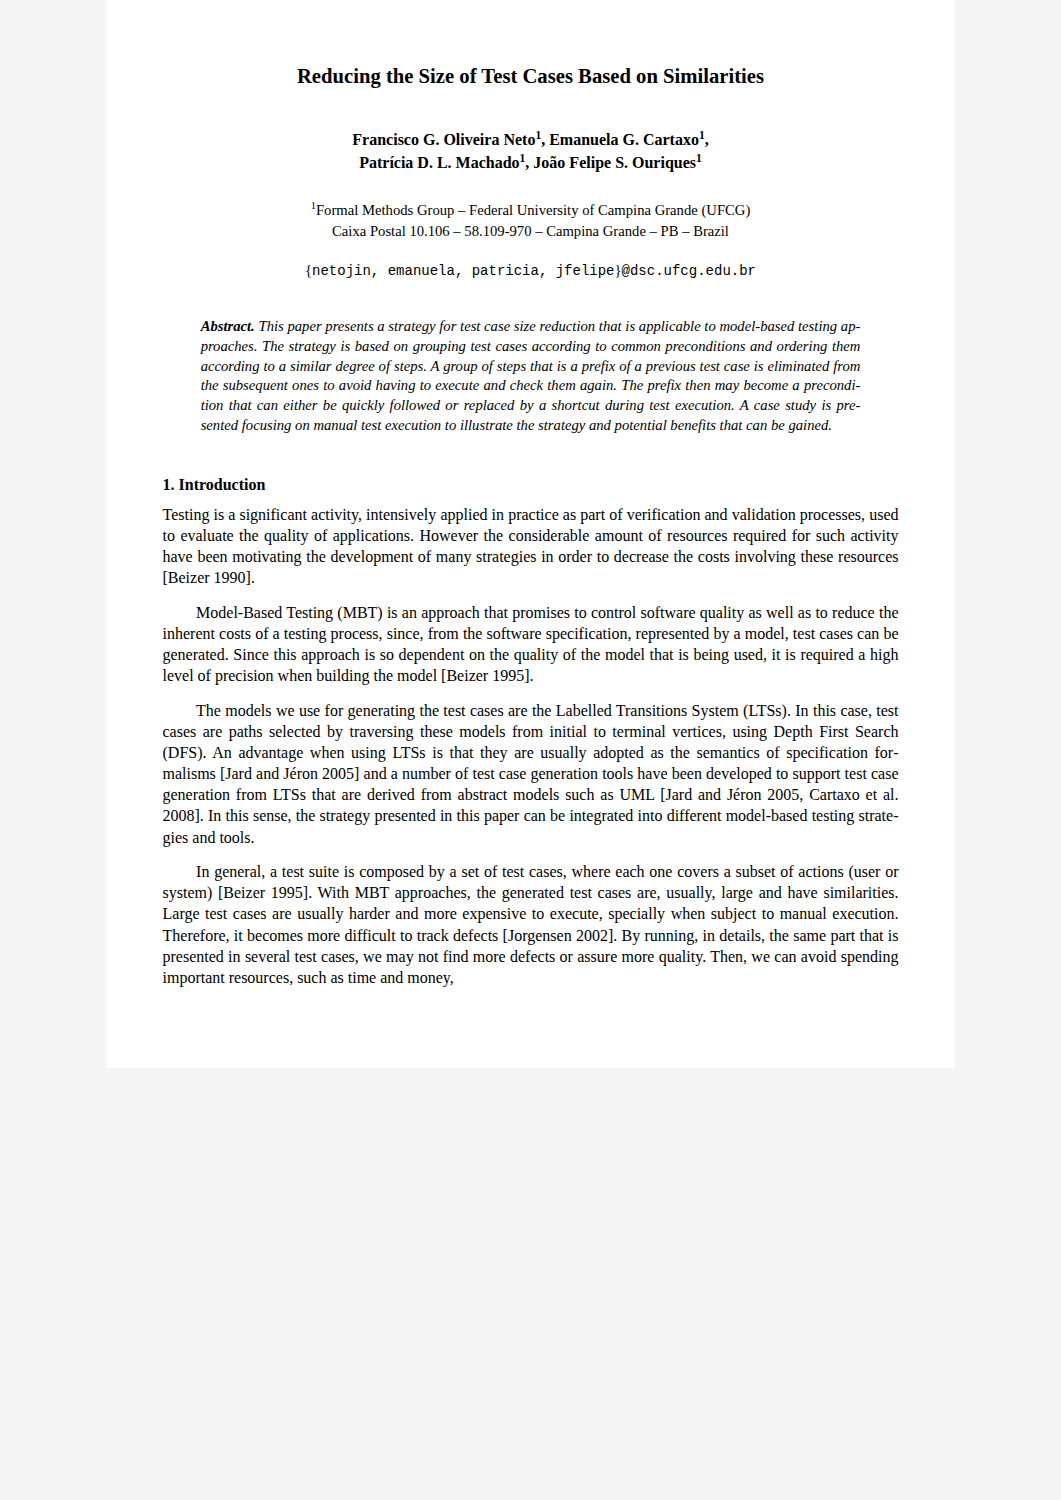Reducing the Size of Test Cases Based on Similarities
Francisco G. Oliveira Neto1, Emanuela G. Cartaxo1,
Patrícia D. L. Machado1, João Felipe S. Ouriques1
1Formal Methods Group – Federal University of Campina Grande (UFCG)
Caixa Postal 10.106 – 58.109-970 – Campina Grande – PB – Brazil
{netojin, emanuela, patricia, jfelipe}@dsc.ufcg.edu.br
Abstract. This paper presents a strategy for test case size reduction that is applicable to model-based testing approaches. The strategy is based on grouping test cases according to common preconditions and ordering them according to a similar degree of steps. A group of steps that is a prefix of a previous test case is eliminated from the subsequent ones to avoid having to execute and check them again. The prefix then may become a precondition that can either be quickly followed or replaced by a shortcut during test execution. A case study is presented focusing on manual test execution to illustrate the strategy and potential benefits that can be gained.
1. Introduction
Testing is a significant activity, intensively applied in practice as part of verification and validation processes, used to evaluate the quality of applications. However the considerable amount of resources required for such activity have been motivating the development of many strategies in order to decrease the costs involving these resources [Beizer 1990].
Model-Based Testing (MBT) is an approach that promises to control software quality as well as to reduce the inherent costs of a testing process, since, from the software specification, represented by a model, test cases can be generated. Since this approach is so dependent on the quality of the model that is being used, it is required a high level of precision when building the model [Beizer 1995].
The models we use for generating the test cases are the Labelled Transitions System (LTSs). In this case, test cases are paths selected by traversing these models from initial to terminal vertices, using Depth First Search (DFS). An advantage when using LTSs is that they are usually adopted as the semantics of specification formalisms [Jard and Jéron 2005] and a number of test case generation tools have been developed to support test case generation from LTSs that are derived from abstract models such as UML [Jard and Jéron 2005, Cartaxo et al. 2008]. In this sense, the strategy presented in this paper can be integrated into different model-based testing strategies and tools.
In general, a test suite is composed by a set of test cases, where each one covers a subset of actions (user or system) [Beizer 1995]. With MBT approaches, the generated test cases are, usually, large and have similarities. Large test cases are usually harder and more expensive to execute, specially when subject to manual execution. Therefore, it becomes more difficult to track defects [Jorgensen 2002]. By running, in details, the same part that is presented in several test cases, we may not find more defects or assure more quality. Then, we can avoid spending important resources, such as time and money,